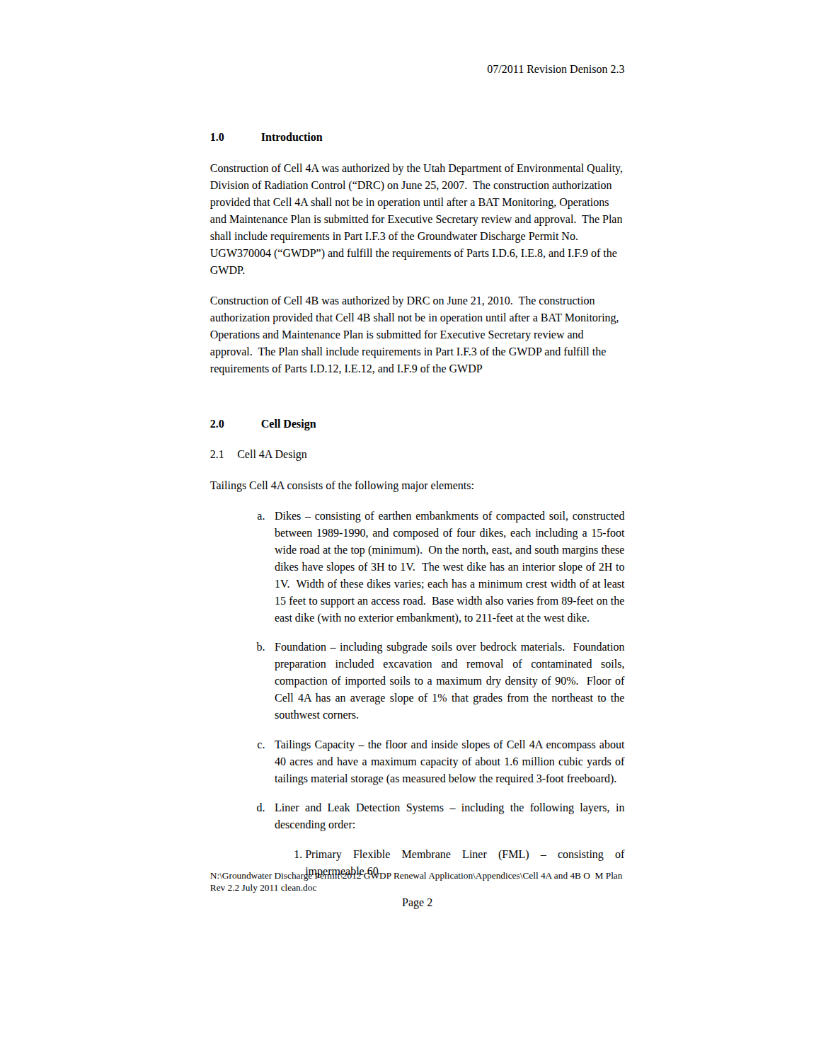07/2011 Revision Denison 2.3
1.0 Introduction
Construction of Cell 4A was authorized by the Utah Department of Environmental Quality, Division of Radiation Control (“DRC) on June 25, 2007. The construction authorization provided that Cell 4A shall not be in operation until after a BAT Monitoring, Operations and Maintenance Plan is submitted for Executive Secretary review and approval. The Plan shall include requirements in Part I.F.3 of the Groundwater Discharge Permit No. UGW370004 (“GWDP”) and fulfill the requirements of Parts I.D.6, I.E.8, and I.F.9 of the GWDP.
Construction of Cell 4B was authorized by DRC on June 21, 2010. The construction authorization provided that Cell 4B shall not be in operation until after a BAT Monitoring, Operations and Maintenance Plan is submitted for Executive Secretary review and approval. The Plan shall include requirements in Part I.F.3 of the GWDP and fulfill the requirements of Parts I.D.12, I.E.12, and I.F.9 of the GWDP
2.0 Cell Design
2.1 Cell 4A Design
Tailings Cell 4A consists of the following major elements:
Dikes – consisting of earthen embankments of compacted soil, constructed between 1989-1990, and composed of four dikes, each including a 15-foot wide road at the top (minimum). On the north, east, and south margins these dikes have slopes of 3H to 1V. The west dike has an interior slope of 2H to 1V. Width of these dikes varies; each has a minimum crest width of at least 15 feet to support an access road. Base width also varies from 89-feet on the east dike (with no exterior embankment), to 211-feet at the west dike.
Foundation – including subgrade soils over bedrock materials. Foundation preparation included excavation and removal of contaminated soils, compaction of imported soils to a maximum dry density of 90%. Floor of Cell 4A has an average slope of 1% that grades from the northeast to the southwest corners.
Tailings Capacity – the floor and inside slopes of Cell 4A encompass about 40 acres and have a maximum capacity of about 1.6 million cubic yards of tailings material storage (as measured below the required 3-foot freeboard).
Liner and Leak Detection Systems – including the following layers, in descending order:
Primary Flexible Membrane Liner (FML) – consisting of impermeable 60
N:\Groundwater Discharge Permit\2012 GWDP Renewal Application\Appendices\Cell 4A and 4B O M Plan Rev 2.2 July 2011 clean.doc
Page 2